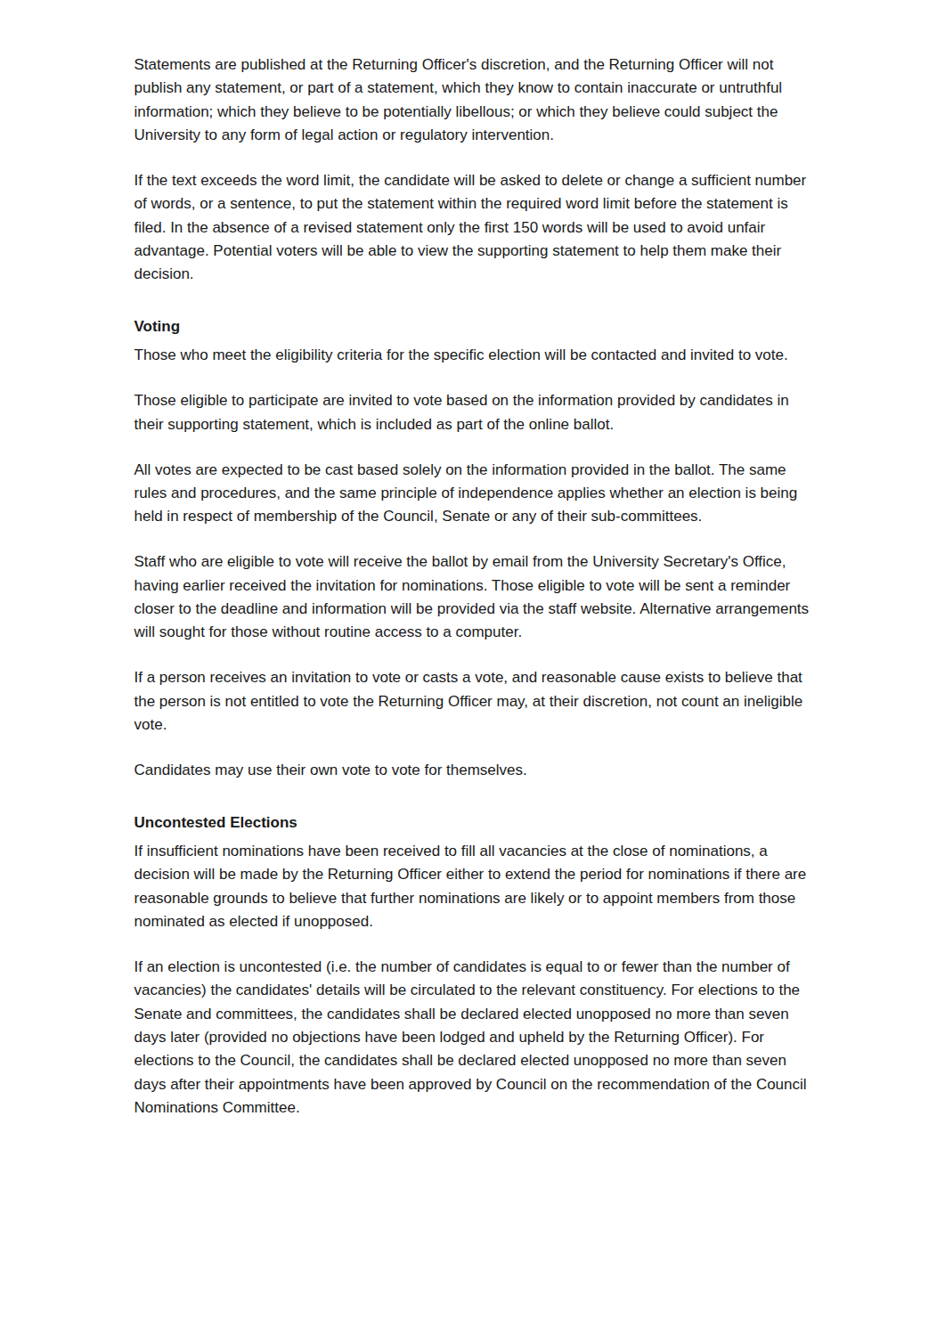Statements are published at the Returning Officer's discretion, and the Returning Officer will not publish any statement, or part of a statement, which they know to contain inaccurate or untruthful information; which they believe to be potentially libellous; or which they believe could subject the University to any form of legal action or regulatory intervention.
If the text exceeds the word limit, the candidate will be asked to delete or change a sufficient number of words, or a sentence, to put the statement within the required word limit before the statement is filed. In the absence of a revised statement only the first 150 words will be used to avoid unfair advantage. Potential voters will be able to view the supporting statement to help them make their decision.
Voting
Those who meet the eligibility criteria for the specific election will be contacted and invited to vote.
Those eligible to participate are invited to vote based on the information provided by candidates in their supporting statement, which is included as part of the online ballot.
All votes are expected to be cast based solely on the information provided in the ballot. The same rules and procedures, and the same principle of independence applies whether an election is being held in respect of membership of the Council, Senate or any of their sub-committees.
Staff who are eligible to vote will receive the ballot by email from the University Secretary's Office, having earlier received the invitation for nominations. Those eligible to vote will be sent a reminder closer to the deadline and information will be provided via the staff website. Alternative arrangements will sought for those without routine access to a computer.
If a person receives an invitation to vote or casts a vote, and reasonable cause exists to believe that the person is not entitled to vote the Returning Officer may, at their discretion, not count an ineligible vote.
Candidates may use their own vote to vote for themselves.
Uncontested Elections
If insufficient nominations have been received to fill all vacancies at the close of nominations, a decision will be made by the Returning Officer either to extend the period for nominations if there are reasonable grounds to believe that further nominations are likely or to appoint members from those nominated as elected if unopposed.
If an election is uncontested (i.e. the number of candidates is equal to or fewer than the number of vacancies) the candidates' details will be circulated to the relevant constituency. For elections to the Senate and committees, the candidates shall be declared elected unopposed no more than seven days later (provided no objections have been lodged and upheld by the Returning Officer). For elections to the Council, the candidates shall be declared elected unopposed no more than seven days after their appointments have been approved by Council on the recommendation of the Council Nominations Committee.